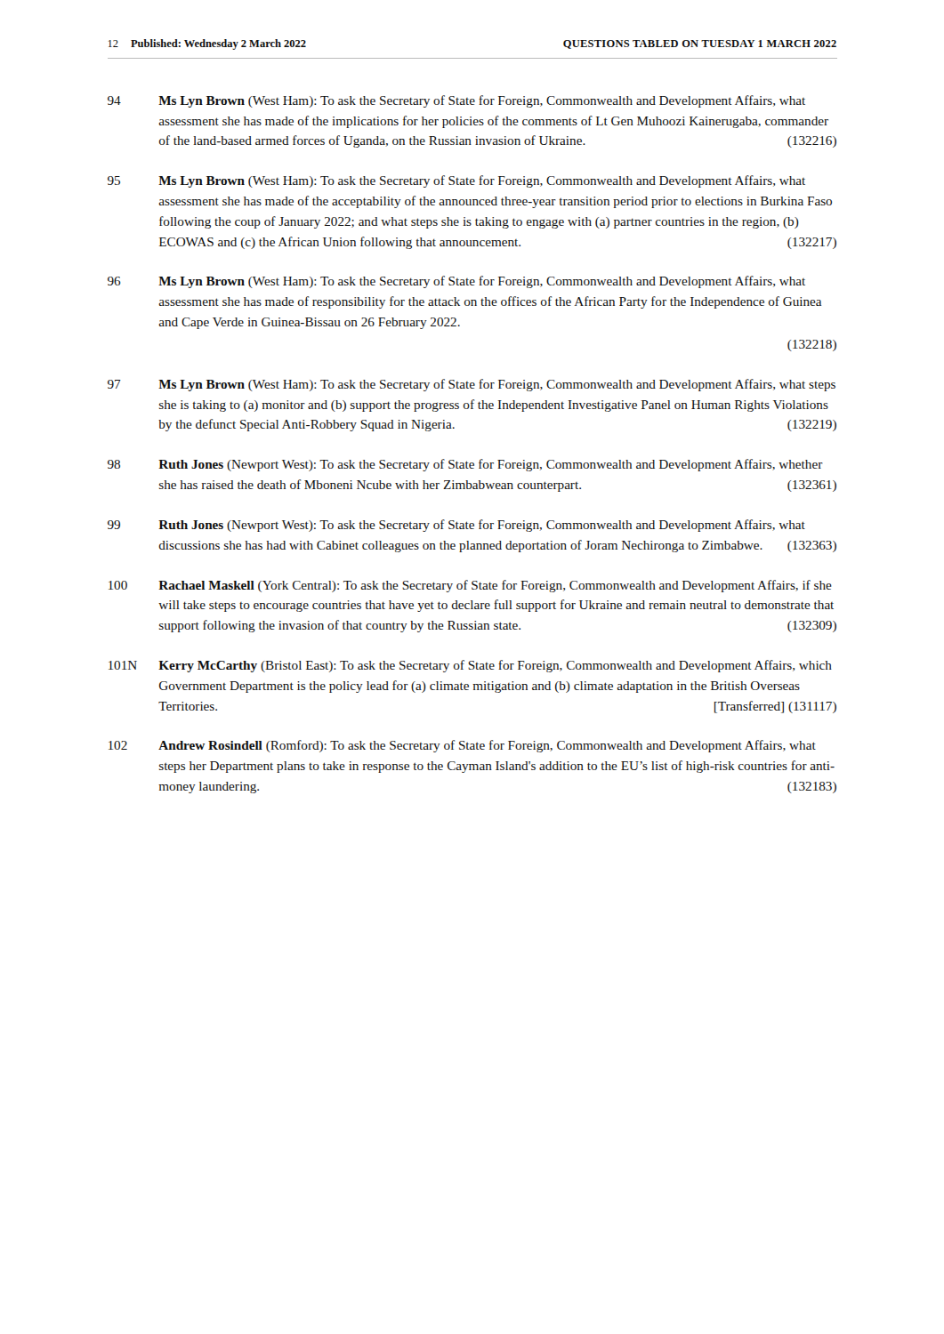12 Published: Wednesday 2 March 2022
Questions tabled on Tuesday 1 March 2022
94 Ms Lyn Brown (West Ham): To ask the Secretary of State for Foreign, Commonwealth and Development Affairs, what assessment she has made of the implications for her policies of the comments of Lt Gen Muhoozi Kainerugaba, commander of the land-based armed forces of Uganda, on the Russian invasion of Ukraine. (132216)
95 Ms Lyn Brown (West Ham): To ask the Secretary of State for Foreign, Commonwealth and Development Affairs, what assessment she has made of the acceptability of the announced three-year transition period prior to elections in Burkina Faso following the coup of January 2022; and what steps she is taking to engage with (a) partner countries in the region, (b) ECOWAS and (c) the African Union following that announcement. (132217)
96 Ms Lyn Brown (West Ham): To ask the Secretary of State for Foreign, Commonwealth and Development Affairs, what assessment she has made of responsibility for the attack on the offices of the African Party for the Independence of Guinea and Cape Verde in Guinea-Bissau on 26 February 2022. (132218)
97 Ms Lyn Brown (West Ham): To ask the Secretary of State for Foreign, Commonwealth and Development Affairs, what steps she is taking to (a) monitor and (b) support the progress of the Independent Investigative Panel on Human Rights Violations by the defunct Special Anti-Robbery Squad in Nigeria. (132219)
98 Ruth Jones (Newport West): To ask the Secretary of State for Foreign, Commonwealth and Development Affairs, whether she has raised the death of Mboneni Ncube with her Zimbabwean counterpart. (132361)
99 Ruth Jones (Newport West): To ask the Secretary of State for Foreign, Commonwealth and Development Affairs, what discussions she has had with Cabinet colleagues on the planned deportation of Joram Nechironga to Zimbabwe. (132363)
100 Rachael Maskell (York Central): To ask the Secretary of State for Foreign, Commonwealth and Development Affairs, if she will take steps to encourage countries that have yet to declare full support for Ukraine and remain neutral to demonstrate that support following the invasion of that country by the Russian state. (132309)
101N Kerry McCarthy (Bristol East): To ask the Secretary of State for Foreign, Commonwealth and Development Affairs, which Government Department is the policy lead for (a) climate mitigation and (b) climate adaptation in the British Overseas Territories. [Transferred] (131117)
102 Andrew Rosindell (Romford): To ask the Secretary of State for Foreign, Commonwealth and Development Affairs, what steps her Department plans to take in response to the Cayman Island's addition to the EU’s list of high-risk countries for anti-money laundering. (132183)